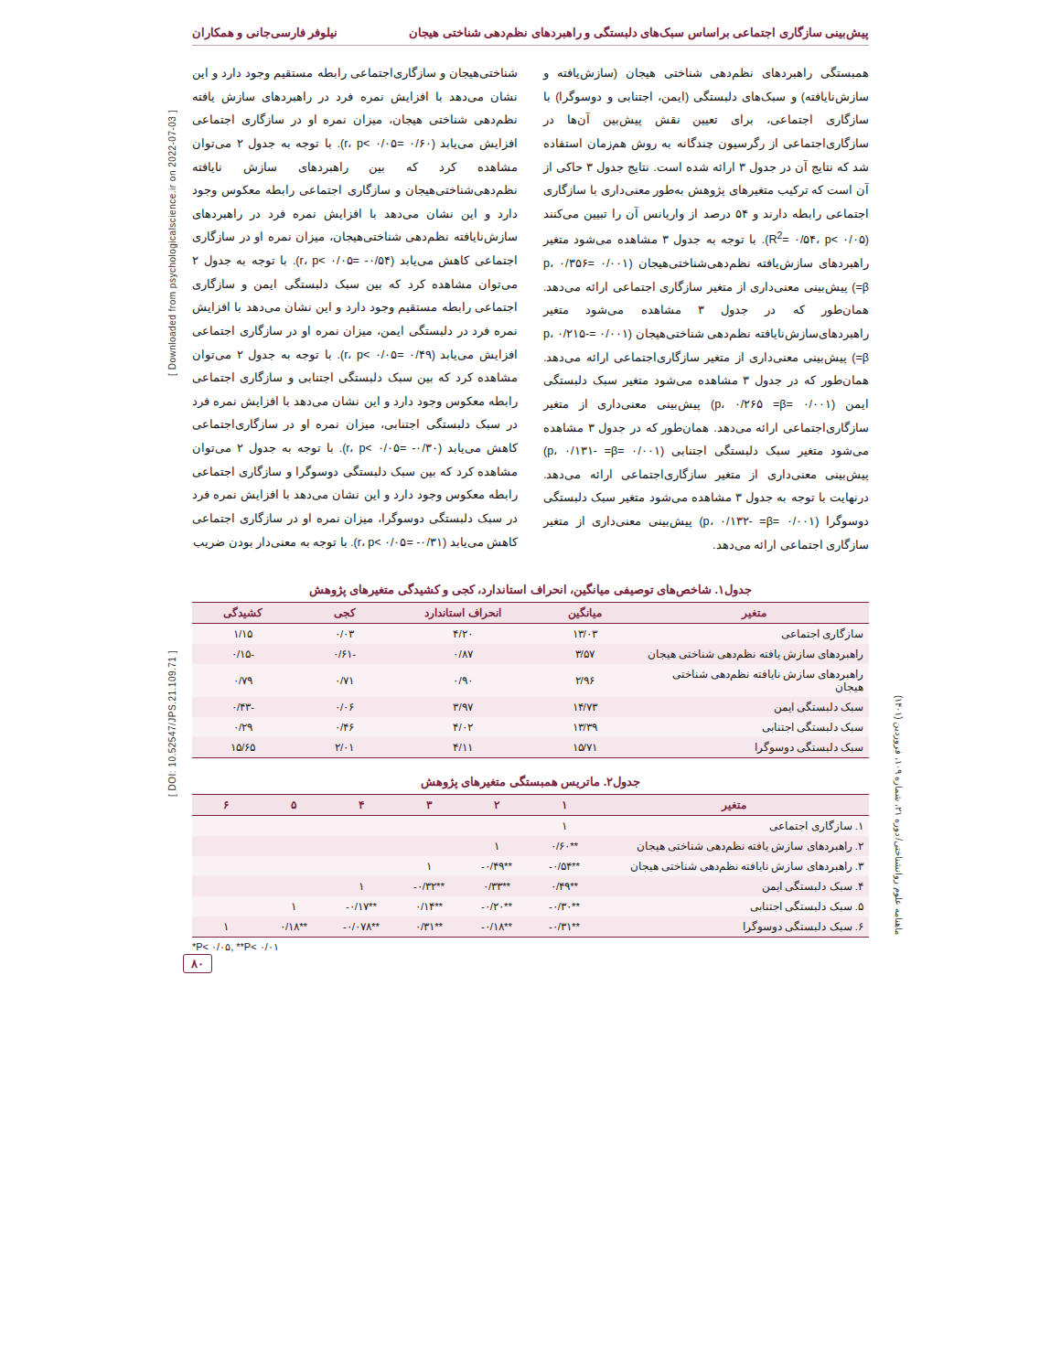پیش‌بینی سازگاری اجتماعی براساس سبک‌های دلبستگی و راهبردهای نظم‌دهی شناختی هیجان
نیلوفر فارسی‌جانی و همکاران
همبستگی راهبردهای نظم‌دهی شناختی هیجان (سازش‌یافته و سازش‌نایافته) و سبک‌های دلبستگی (ایمن، اجتنابی و دوسوگرا) با سازگاری اجتماعی، برای تعیین نقش پیش‌بین آن‌ها در سازگاری‌اجتماعی از رگرسیون چندگانه به روش هم‌زمان استفاده شد که نتایج آن در جدول ۳ ارائه شده است. نتایج جدول ۳ حاکی از آن است که ترکیب متغیرهای پژوهش به‌طور معنی‌داری با سازگاری اجتماعی رابطه دارند و ۵۴ درصد از واریانس آن را تبیین می‌کنند (R2= ۰/۵۴، p< ۰/۰۵). با توجه به جدول ۳ مشاهده می‌شود متغیر راهبردهای سازش‌یافته نظم‌دهی‌شناختی‌هیجان (۰/۰۰۱ =p، ۰/۳۵۶ =β) پیش‌بینی معنی‌داری از متغیر سازگاری اجتماعی ارائه می‌دهد. همان‌طور که در جدول ۳ مشاهده می‌شود متغیر راهبردهای‌سازش‌نایافته نظم‌دهی شناختی‌هیجان (۰/۰۰۱ =p، ۰/۲۱۵- =β) پیش‌بینی معنی‌داری از متغیر سازگاری‌اجتماعی ارائه می‌دهد. همان‌طور که در جدول ۳ مشاهده می‌شود متغیر سبک دلبستگی ایمن (۰/۰۰۱ =p، ۰/۲۶۵ =β) پیش‌بینی معنی‌داری از متغیر سازگاری‌اجتماعی ارائه می‌دهد. همان‌طور که در جدول ۳ مشاهده می‌شود متغیر سبک دلبستگی اجتنابی (۰/۰۰۱ =p، ۰/۱۳۱- =β) پیش‌بینی معنی‌داری از متغیر سازگاری‌اجتماعی ارائه می‌دهد. درنهایت با توجه به جدول ۳ مشاهده می‌شود متغیر سبک دلبستگی دوسوگرا (۰/۰۰۱ =p، ۰/۱۳۲- =β) پیش‌بینی معنی‌داری از متغیر سازگاری اجتماعی ارائه می‌دهد.
شناختی‌هیجان و سازگاری‌اجتماعی رابطه مستقیم وجود دارد و این نشان می‌دهد با افزایش نمره فرد در راهبردهای سازش یافته نظم‌دهی شناختی هیجان، میزان نمره او در سازگاری اجتماعی افزایش می‌یابد (۰/۶۰ =r، p< ۰/۰۵). با توجه به جدول ۲ می‌توان مشاهده کرد که بین راهبردهای سازش نایافته نظم‌دهی‌شناختی‌هیجان و سازگاری اجتماعی رابطه معکوس وجود دارد و این نشان می‌دهد با افزایش نمره فرد در راهبردهای سازش‌نایافته نظم‌دهی شناختی‌هیجان، میزان نمره او در سازگاری اجتماعی کاهش می‌یابد (۰/۵۴- =r، p< ۰/۰۵). با توجه به جدول ۲ می‌توان مشاهده کرد که بین سبک دلبستگی ایمن و سازگاری اجتماعی رابطه مستقیم وجود دارد و این نشان می‌دهد با افزایش نمره فرد در دلبستگی ایمن، میزان نمره او در سازگاری اجتماعی افزایش می‌یابد (۰/۴۹ =r، p< ۰/۰۵). با توجه به جدول ۲ می‌توان مشاهده کرد که بین سبک دلبستگی اجتنابی و سازگاری اجتماعی رابطه معکوس وجود دارد و این نشان می‌دهد با افزایش نمره فرد در سبک دلبستگی اجتنابی، میزان نمره او در سازگاری‌اجتماعی کاهش می‌یابد (۰/۳۰- =r، p< ۰/۰۵). با توجه به جدول ۲ می‌توان مشاهده کرد که بین سبک دلبستگی دوسوگرا و سازگاری اجتماعی رابطه معکوس وجود دارد و این نشان می‌دهد با افزایش نمره فرد در سبک دلبستگی دوسوگرا، میزان نمره او در سازگاری اجتماعی کاهش می‌یابد (۰/۳۱- =r، p< ۰/۰۵). با توجه به معنی‌دار بودن ضریب
جدول۱. شاخص‌های توصیفی میانگین، انحراف استاندارد، کجی و کشیدگی متغیرهای پژوهش
| متغیر | میانگین | انحراف استاندارد | کجی | کشیدگی |
| --- | --- | --- | --- | --- |
| سازگاری اجتماعی | ۱۳/۰۳ | ۴/۲۰ | ۰/۰۳ | ۱/۱۵ |
| راهبردهای سازش یافته نظم‌دهی شناختی هیجان | ۳/۵۷ | ۰/۸۷ | -۰/۶۱ | -۰/۱۵ |
| راهبردهای سازش نایافته نظم‌دهی شناختی هیجان | ۲/۹۶ | ۰/۹۰ | ۰/۷۱ | ۰/۷۹ |
| سبک دلبستگی ایمن | ۱۴/۷۳ | ۳/۹۷ | ۰/۰۶ | -۰/۴۳ |
| سبک دلبستگی اجتنابی | ۱۳/۳۹ | ۴/۰۲ | ۰/۴۶ | ۰/۲۹ |
| سبک دلبستگی دوسوگرا | ۱۵/۷۱ | ۴/۱۱ | ۲/۰۱ | ۱۵/۶۵ |
جدول۲. ماتریس همبستگی متغیرهای پژوهش
| متغیر | ۱ | ۲ | ۳ | ۴ | ۵ | ۶ |
| --- | --- | --- | --- | --- | --- | --- |
| ۱. سازگاری اجتماعی | ۱ | | | | | |
| ۲. راهبردهای سازش یافته نظم‌دهی شناختی هیجان | **۰/۶۰ | ۱ | | | | |
| ۳. راهبردهای سازش نایافته نظم‌دهی شناختی هیجان | **۰/۵۴- | **۰/۴۹- | ۱ | | | |
| ۴. سبک دلبستگی ایمن | **۰/۴۹ | **۰/۳۳ | **۰/۳۲- | ۱ | | |
| ۵. سبک دلبستگی اجتنابی | **۰/۳۰- | **۰/۲۰- | **۰/۱۴ | **۰/۱۷- | ۱ | |
| ۶. سبک دلبستگی دوسوگرا | **۰/۳۱- | **۰/۱۸- | **۰/۳۱ | **۰/۰۷۸- | **۰/۱۸ | ۱ |
*P< ۰/۰۵, **P< ۰/۰۱
[ Downloaded from psychologicalscience.ir on 2022-07-03 ]
[ DOI: 10.52547/JPS.21.109.71 ]
ماهنامه علوم روانشناختی/ دوره ۲۱، شماره ۱۰۹، فروردین (۱۴۰۱)
۸۰